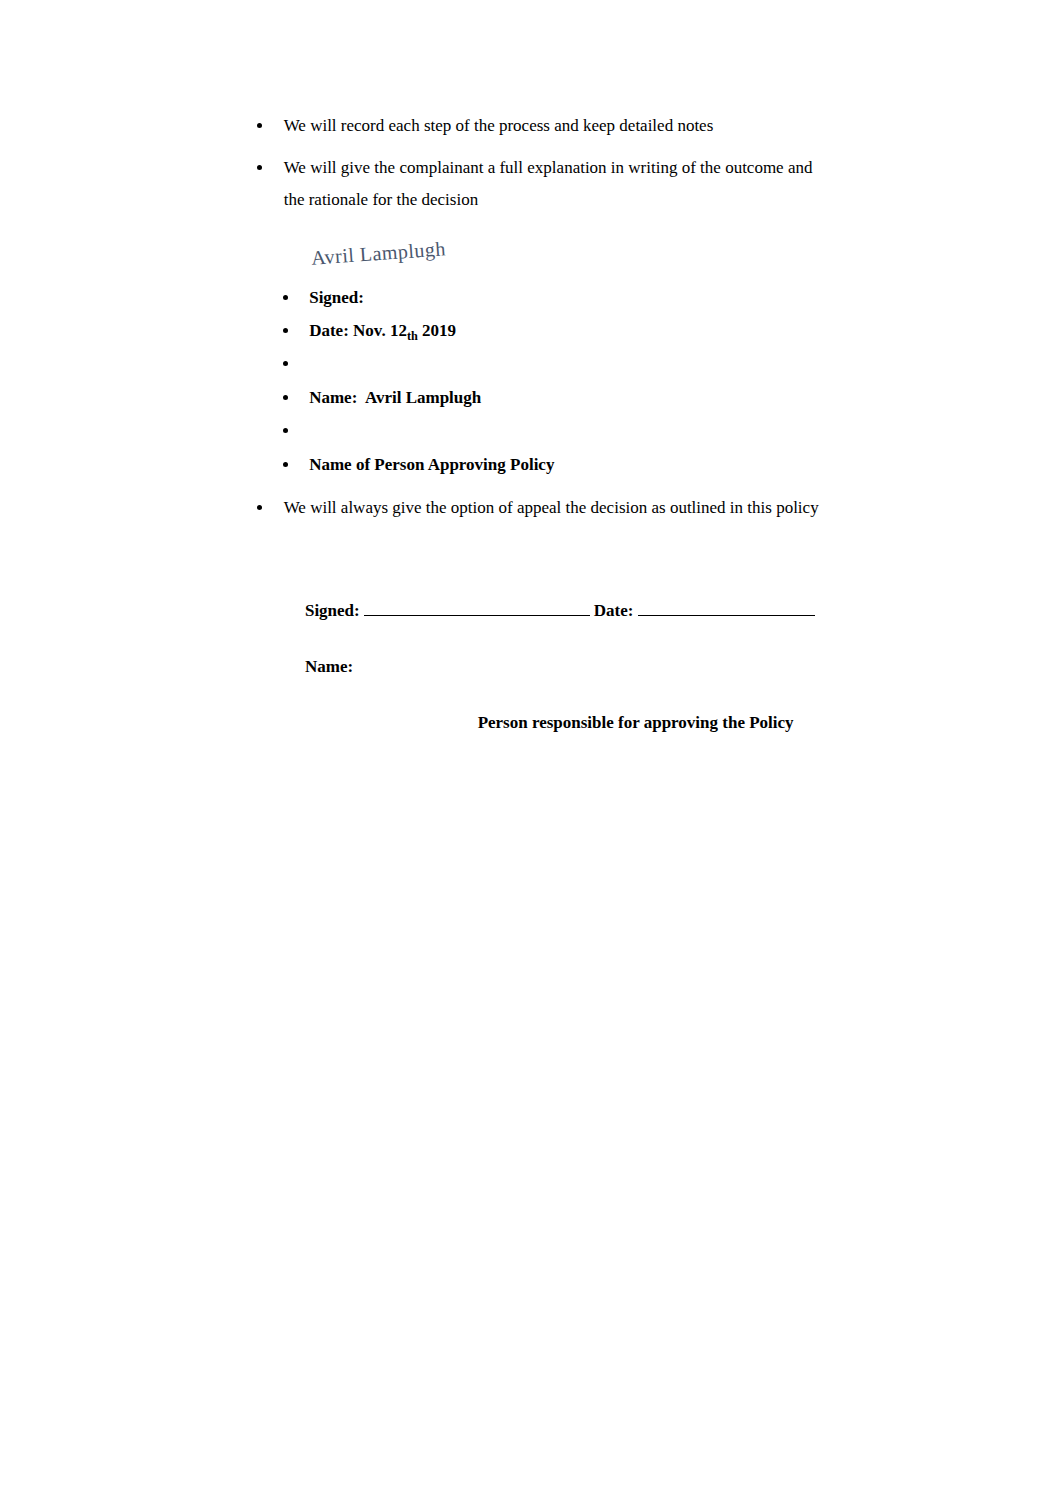We will record each step of the process and keep detailed notes
We will give the complainant a full explanation in writing of the outcome and the rationale for the decision
Avril Lamplugh
Signed:
Date: Nov. 12th 2019
Name: Avril Lamplugh
Name of Person Approving Policy
We will always give the option of appeal the decision as outlined in this policy
Signed: Date:
Name:
Person responsible for approving the Policy